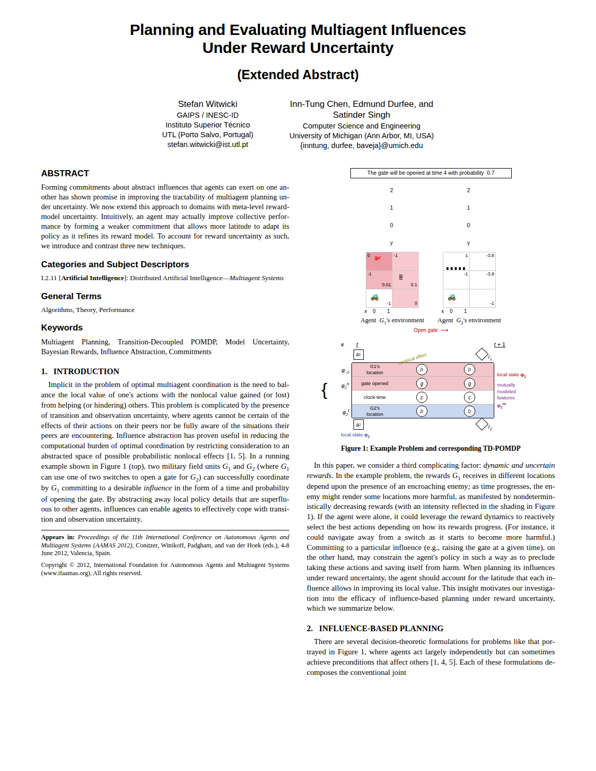Planning and Evaluating Multiagent Influences
Under Reward Uncertainty
(Extended Abstract)
Stefan Witwicki
GAIPS / INESC-ID
Instituto Superior Técnico
UTL (Porto Salvo, Portugal)
stefan.witwicki@ist.utl.pt
Inn-Tung Chen, Edmund Durfee, and
Satinder Singh
Computer Science and Engineering
University of Michigan (Ann Arbor, MI, USA)
{inntung, durfee, baveja}@umich.edu
ABSTRACT
Forming commitments about abstract influences that agents can exert on one another has shown promise in improving the tractability of multiagent planning under uncertainty. We now extend this approach to domains with meta-level reward-model uncertainty. Intuitively, an agent may actually improve collective performance by forming a weaker commitment that allows more latitude to adapt its policy as it refines its reward model. To account for reward uncertainty as such, we introduce and contrast three new techniques.
Categories and Subject Descriptors
I.2.11 [Artificial Intelligence]: Distributed Artificial Intelligence—Multiagent Systems
General Terms
Algorithms, Theory, Performance
Keywords
Multiagent Planning, Transition-Decoupled POMDP, Model Uncertainty, Bayesian Rewards, Influence Abstraction, Commitments
1. INTRODUCTION
Implicit in the problem of optimal multiagent coordination is the need to balance the local value of one's actions with the nonlocal value gained (or lost) from helping (or hindering) others. This problem is complicated by the presence of transition and observation uncertainty, where agents cannot be certain of the effects of their actions on their peers nor be fully aware of the situations their peers are encountering. Influence abstraction has proven useful in reducing the computational burden of optimal coordination by restricting consideration to an abstracted space of possible probabilistic nonlocal effects [1, 5]. In a running example shown in Figure 1 (top), two military field units G1 and G2 (where G1 can use one of two switches to open a gate for G2) can successfully coordinate by G1 committing to a desirable influence in the form of a time and probability of opening the gate. By abstracting away local policy details that are superfluous to other agents, influences can enable agents to effectively cope with transition and observation uncertainty.
Appears in: Proceedings of the 11th International Conference on Autonomous Agents and Multiagent Systems (AAMAS 2012), Conitzer, Winikoff, Padgham, and van der Hoek (eds.), 4-8 June 2012, Valencia, Spain.
Copyright © 2012, International Foundation for Autonomous Agents and Multiagent Systems (www.ifaamas.org). All rights reserved.
The gate will be opened at time 4 with probability 0.7
2
1
0
y
| 0 🚩 | -1 |
| -1 0.01 | 🎚 0.1 |
| 🚜 -1 | 0 |
x 0 1
Agent G1's environment
2
1
0
y
| 1 | -3.8 |
| -1 | -3.8 |
| 🚜 | -1 |
x 0 1
Agent G2's environment
Open gate ⟶
t t + 1
{
φ−2
φ2n
φ2t
a1 r1
G1's
location
l1 l1
gate opened
gg
clock-time
cc
G2's
location
l2 l2
a2 r2
local state φ1
mutually
modeled
features
φ2m
local state φ2
φ
nonlocal effect
Figure 1: Example Problem and corresponding TD-POMDP
In this paper, we consider a third complicating factor: dynamic and uncertain rewards. In the example problem, the rewards G1 receives in different locations depend upon the presence of an encroaching enemy; as time progresses, the enemy might render some locations more harmful, as manifested by nondeterministically decreasing rewards (with an intensity reflected in the shading in Figure 1). If the agent were alone, it could leverage the reward dynamics to reactively select the best actions depending on how its rewards progress. (For instance, it could navigate away from a switch as it starts to become more harmful.) Committing to a particular influence (e.g., raising the gate at a given time), on the other hand, may constrain the agent's policy in such a way as to preclude taking these actions and saving itself from harm. When planning its influences under reward uncertainty, the agent should account for the latitude that each influence allows in improving its local value. This insight motivates our investigation into the efficacy of influence-based planning under reward uncertainty, which we summarize below.
2. INFLUENCE-BASED PLANNING
There are several decision-theoretic formulations for problems like that portrayed in Figure 1, where agents act largely independently but can sometimes achieve preconditions that affect others [1, 4, 5]. Each of these formulations decomposes the conventional joint